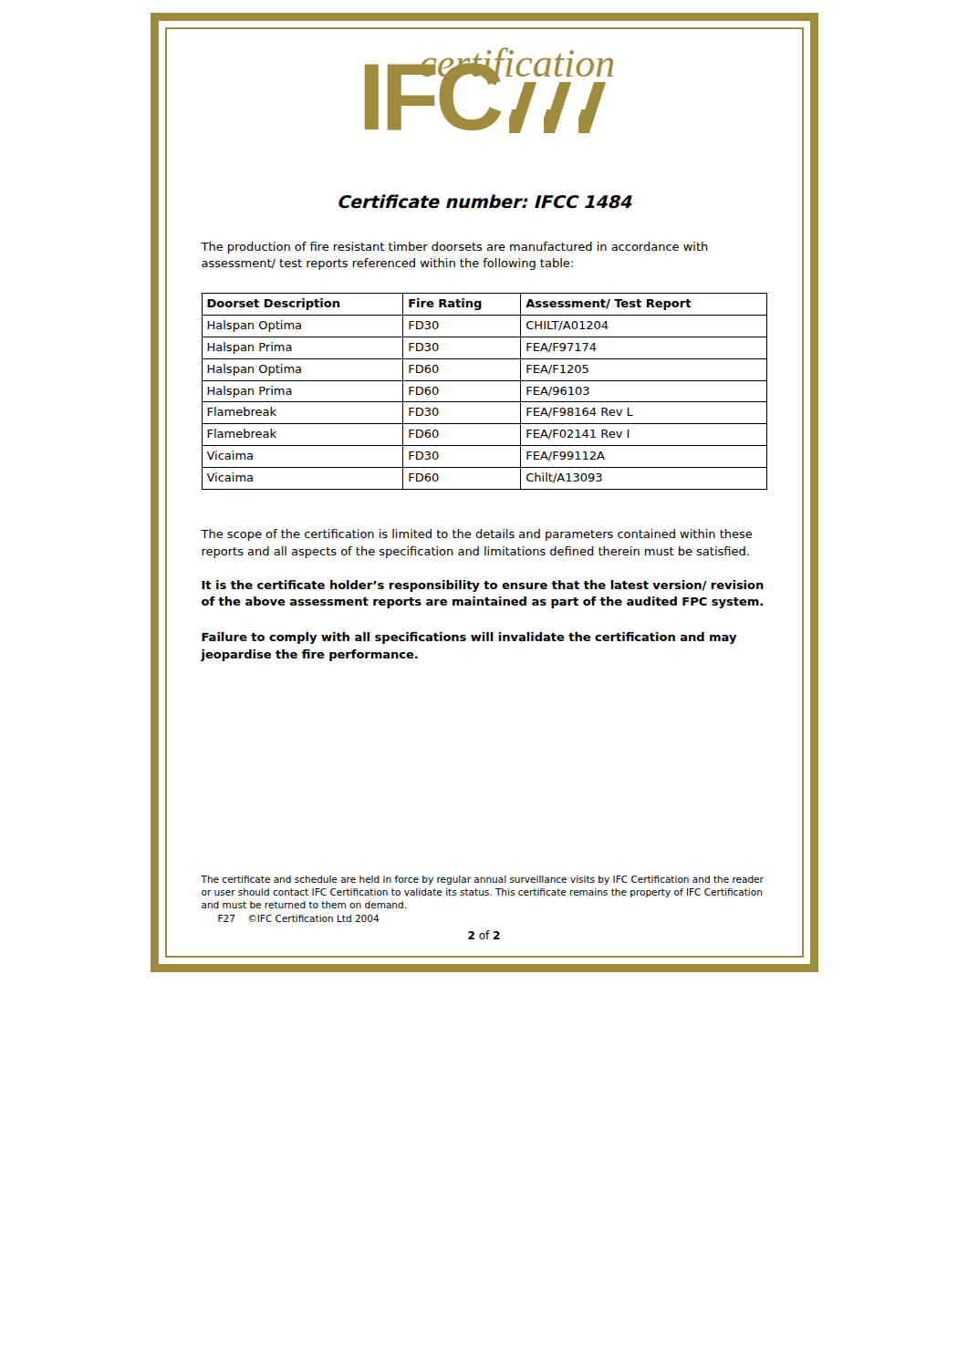IFC certification
Certificate number: IFCC 1484
The production of fire resistant timber doorsets are manufactured in accordance with assessment/ test reports referenced within the following table:
| Doorset Description | Fire Rating | Assessment/ Test Report |
| --- | --- | --- |
| Halspan Optima | FD30 | CHILT/A01204 |
| Halspan Prima | FD30 | FEA/F97174 |
| Halspan Optima | FD60 | FEA/F1205 |
| Halspan Prima | FD60 | FEA/96103 |
| Flamebreak | FD30 | FEA/F98164 Rev L |
| Flamebreak | FD60 | FEA/F02141 Rev I |
| Vicaima | FD30 | FEA/F99112A |
| Vicaima | FD60 | Chilt/A13093 |
The scope of the certification is limited to the details and parameters contained within these reports and all aspects of the specification and limitations defined therein must be satisfied.
It is the certificate holder’s responsibility to ensure that the latest version/ revision of the above assessment reports are maintained as part of the audited FPC system.
Failure to comply with all specifications will invalidate the certification and may jeopardise the fire performance.
The certificate and schedule are held in force by regular annual surveillance visits by IFC Certification and the reader or user should contact IFC Certification to validate its status. This certificate remains the property of IFC Certification and must be returned to them on demand.
F27 ©IFC Certification Ltd 2004
2 of 2